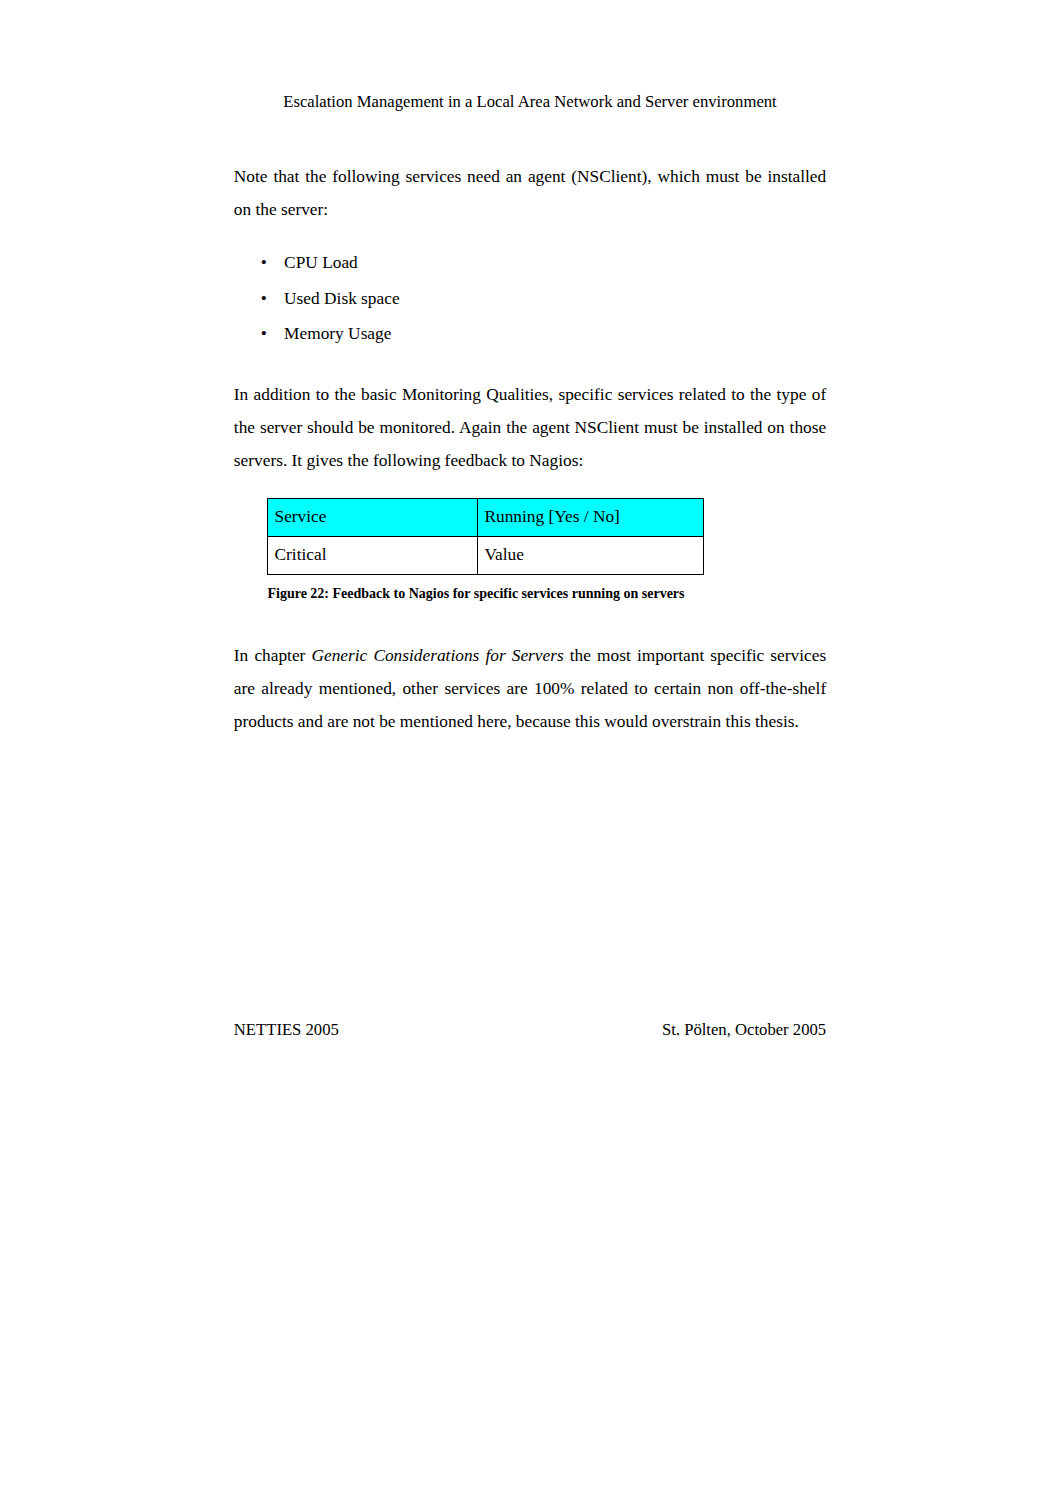Escalation Management in a Local Area Network and Server environment
Note that the following services need an agent (NSClient), which must be installed on the server:
CPU Load
Used Disk space
Memory Usage
In addition to the basic Monitoring Qualities, specific services related to the type of the server should be monitored. Again the agent NSClient must be installed on those servers. It gives the following feedback to Nagios:
| Service | Running [Yes / No] |
| Critical | Value |
Figure 22: Feedback to Nagios for specific services running on servers
In chapter Generic Considerations for Servers the most important specific services are already mentioned, other services are 100% related to certain non off-the-shelf products and are not be mentioned here, because this would overstrain this thesis.
NETTIES 2005 St. Pölten, October 2005